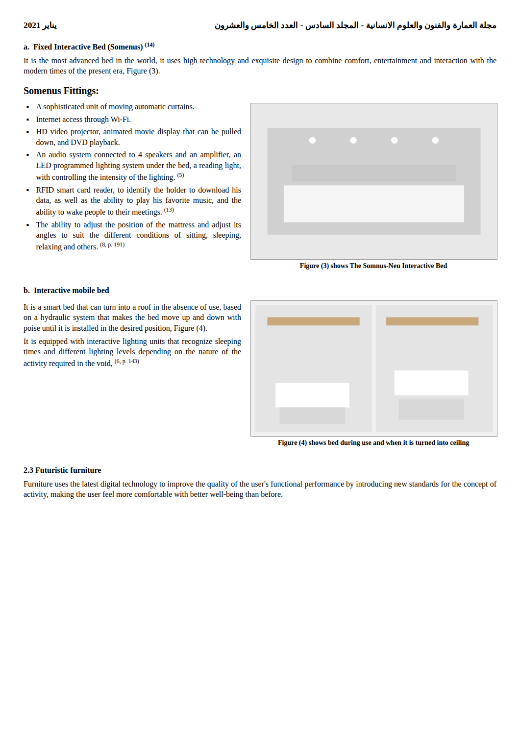يناير 2021
مجلة العمارة والفنون والعلوم الانسانية - المجلد السادس - العدد الخامس والعشرون
a. Fixed Interactive Bed (Somenus) (14)
It is the most advanced bed in the world, it uses high technology and exquisite design to combine comfort, entertainment and interaction with the modern times of the present era, Figure (3).
Somenus Fittings:
Figure (3) shows The Somnus-Neu Interactive Bed
A sophisticated unit of moving automatic curtains.
Internet access through Wi-Fi.
HD video projector, animated movie display that can be pulled down, and DVD playback.
An audio system connected to 4 speakers and an amplifier, an LED programmed lighting system under the bed, a reading light, with controlling the intensity of the lighting. (5)
RFID smart card reader, to identify the holder to download his data, as well as the ability to play his favorite music, and the ability to wake people to their meetings. (13)
The ability to adjust the position of the mattress and adjust its angles to suit the different conditions of sitting, sleeping, relaxing and others. (8, p. 191)
b. Interactive mobile bed
Figure (4) shows bed during use and when it is turned into ceiling
It is a smart bed that can turn into a roof in the absence of use, based on a hydraulic system that makes the bed move up and down with poise until it is installed in the desired position, Figure (4).
It is equipped with interactive lighting units that recognize sleeping times and different lighting levels depending on the nature of the activity required in the void, (6, p. 143)
2.3 Futuristic furniture
Furniture uses the latest digital technology to improve the quality of the user's functional performance by introducing new standards for the concept of activity, making the user feel more comfortable with better well-being than before.